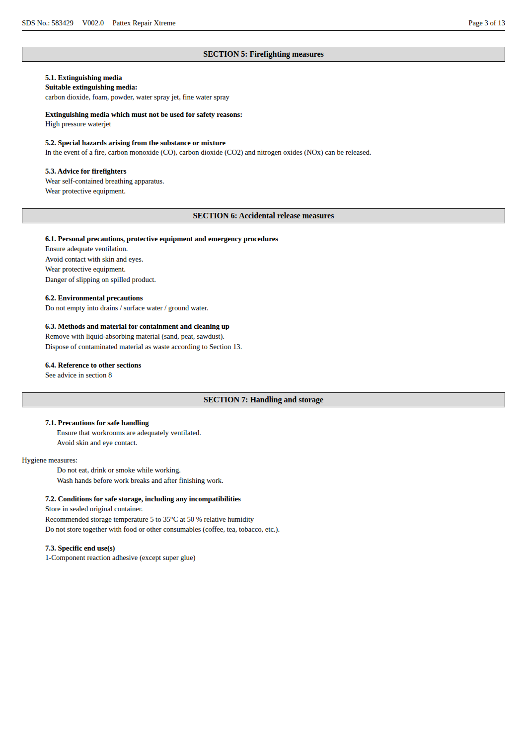SDS No.: 583429 V002.0 Pattex Repair Xtreme Page 3 of 13
SECTION 5: Firefighting measures
5.1. Extinguishing media
Suitable extinguishing media:
carbon dioxide, foam, powder, water spray jet, fine water spray
Extinguishing media which must not be used for safety reasons:
High pressure waterjet
5.2. Special hazards arising from the substance or mixture
In the event of a fire, carbon monoxide (CO), carbon dioxide (CO2) and nitrogen oxides (NOx) can be released.
5.3. Advice for firefighters
Wear self-contained breathing apparatus.
Wear protective equipment.
SECTION 6: Accidental release measures
6.1. Personal precautions, protective equipment and emergency procedures
Ensure adequate ventilation.
Avoid contact with skin and eyes.
Wear protective equipment.
Danger of slipping on spilled product.
6.2. Environmental precautions
Do not empty into drains / surface water / ground water.
6.3. Methods and material for containment and cleaning up
Remove with liquid-absorbing material (sand, peat, sawdust).
Dispose of contaminated material as waste according to Section 13.
6.4. Reference to other sections
See advice in section 8
SECTION 7: Handling and storage
7.1. Precautions for safe handling
Ensure that workrooms are adequately ventilated.
Avoid skin and eye contact.
Hygiene measures:
Do not eat, drink or smoke while working.
Wash hands before work breaks and after finishing work.
7.2. Conditions for safe storage, including any incompatibilities
Store in sealed original container.
Recommended storage temperature 5 to 35°C at 50 % relative humidity
Do not store together with food or other consumables (coffee, tea, tobacco, etc.).
7.3. Specific end use(s)
1-Component reaction adhesive (except super glue)